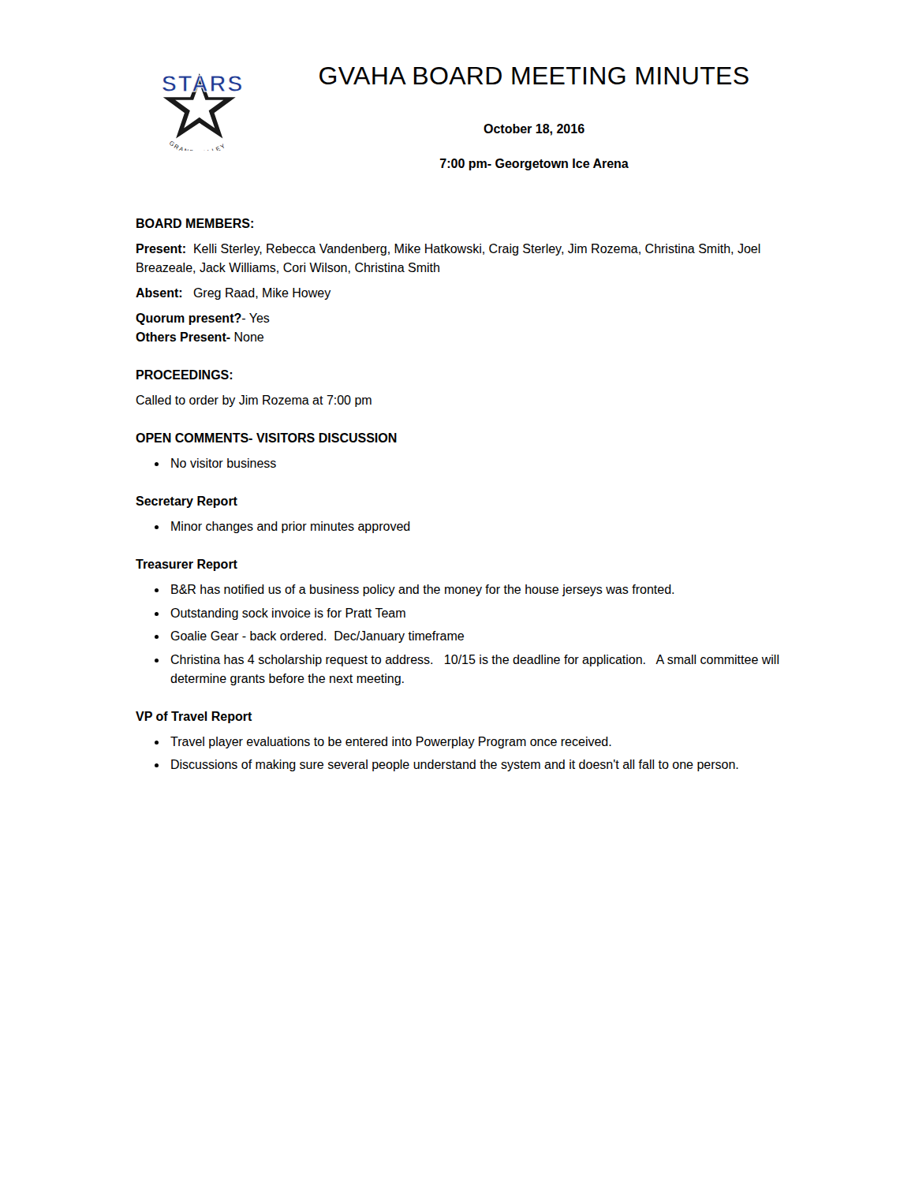STARS GRAND VALLEY
GVAHA BOARD MEETING MINUTES
October 18, 2016
7:00 pm- Georgetown Ice Arena
BOARD MEMBERS:
Present: Kelli Sterley, Rebecca Vandenberg, Mike Hatkowski, Craig Sterley, Jim Rozema, Christina Smith, Joel Breazeale, Jack Williams, Cori Wilson, Christina Smith
Absent: Greg Raad, Mike Howey
Quorum present?- Yes
Others Present- None
PROCEEDINGS:
Called to order by Jim Rozema at 7:00 pm
OPEN COMMENTS- VISITORS DISCUSSION
No visitor business
Secretary Report
Minor changes and prior minutes approved
Treasurer Report
B&R has notified us of a business policy and the money for the house jerseys was fronted.
Outstanding sock invoice is for Pratt Team
Goalie Gear - back ordered. Dec/January timeframe
Christina has 4 scholarship request to address. 10/15 is the deadline for application. A small committee will determine grants before the next meeting.
VP of Travel Report
Travel player evaluations to be entered into Powerplay Program once received.
Discussions of making sure several people understand the system and it doesn't all fall to one person.